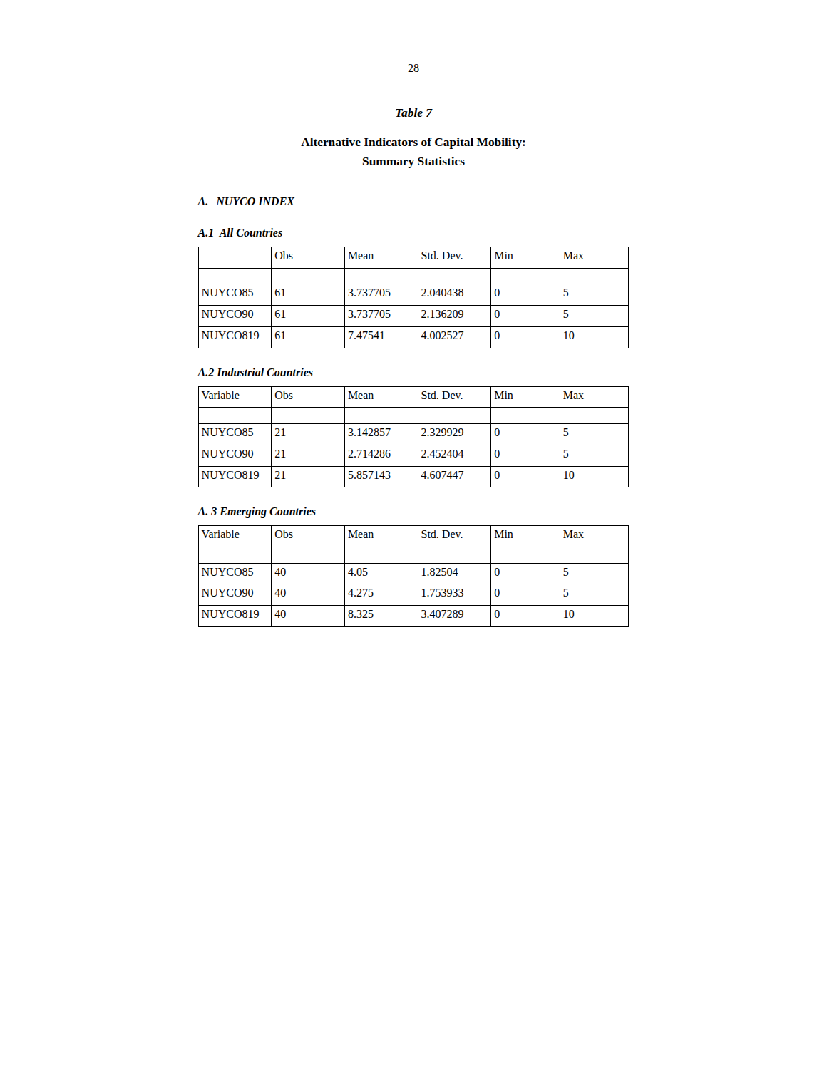28
Table 7
Alternative Indicators of Capital Mobility:
Summary Statistics
A. NUYCO INDEX
A.1 All Countries
| | Obs | Mean | Std. Dev. | Min | Max |
| NUYCO85 | 61 | 3.737705 | 2.040438 | 0 | 5 |
| NUYCO90 | 61 | 3.737705 | 2.136209 | 0 | 5 |
| NUYCO819 | 61 | 7.47541 | 4.002527 | 0 | 10 |
A.2 Industrial Countries
| Variable | Obs | Mean | Std. Dev. | Min | Max |
| NUYCO85 | 21 | 3.142857 | 2.329929 | 0 | 5 |
| NUYCO90 | 21 | 2.714286 | 2.452404 | 0 | 5 |
| NUYCO819 | 21 | 5.857143 | 4.607447 | 0 | 10 |
A. 3 Emerging Countries
| Variable | Obs | Mean | Std. Dev. | Min | Max |
| NUYCO85 | 40 | 4.05 | 1.82504 | 0 | 5 |
| NUYCO90 | 40 | 4.275 | 1.753933 | 0 | 5 |
| NUYCO819 | 40 | 8.325 | 3.407289 | 0 | 10 |